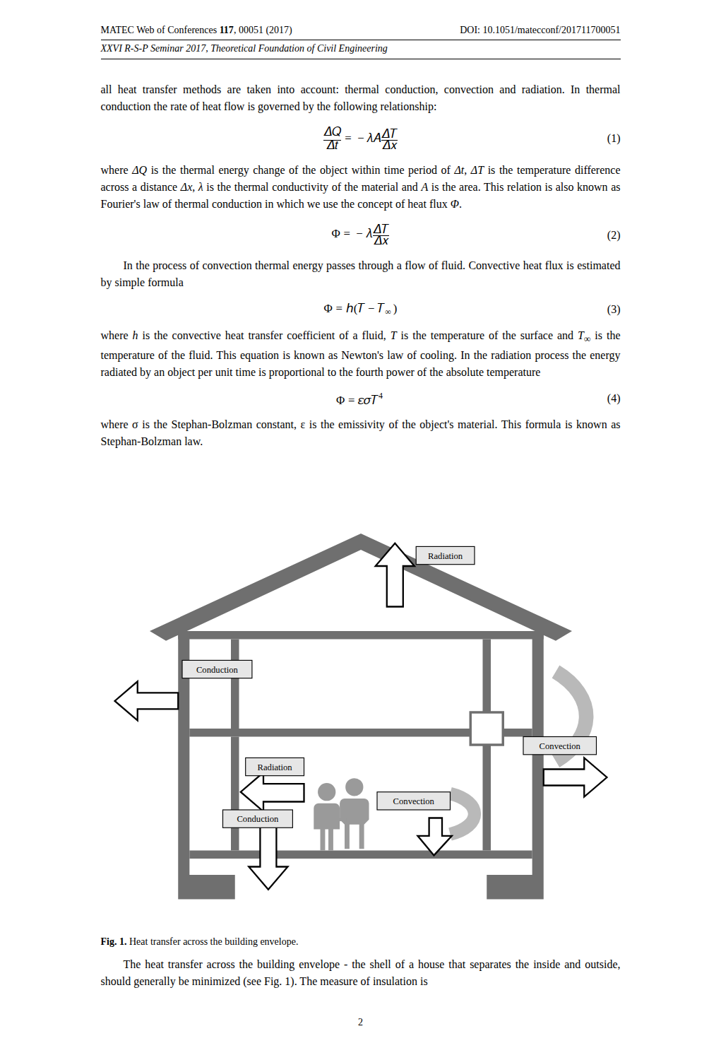MATEC Web of Conferences 117, 00051 (2017)
DOI: 10.1051/matecconf/201711700051
XXVI R-S-P Seminar 2017, Theoretical Foundation of Civil Engineering
all heat transfer methods are taken into account: thermal conduction, convection and radiation. In thermal conduction the rate of heat flow is governed by the following relationship:
ΔQ Δt = − λ A ΔT Δx
(1)
where ΔQ is the thermal energy change of the object within time period of Δt, ΔT is the temperature difference across a distance Δx, λ is the thermal conductivity of the material and A is the area. This relation is also known as Fourier's law of thermal conduction in which we use the concept of heat flux Φ.
Φ = − λ ΔT Δx
(2)
In the process of convection thermal energy passes through a flow of fluid. Convective heat flux is estimated by simple formula
Φ = h ( T − T∞ )
(3)
where h is the convective heat transfer coefficient of a fluid, T is the temperature of the surface and T∞ is the temperature of the fluid. This equation is known as Newton's law of cooling. In the radiation process the energy radiated by an object per unit time is proportional to the fourth power of the absolute temperature
Φ = ε σ T4
(4)
where σ is the Stephan-Bolzman constant, ε is the emissivity of the object's material. This formula is known as Stephan-Bolzman law.
Radiation Conduction Convection Radiation Convection Conduction
Fig. 1. Heat transfer across the building envelope.
The heat transfer across the building envelope - the shell of a house that separates the inside and outside, should generally be minimized (see Fig. 1). The measure of insulation is
2